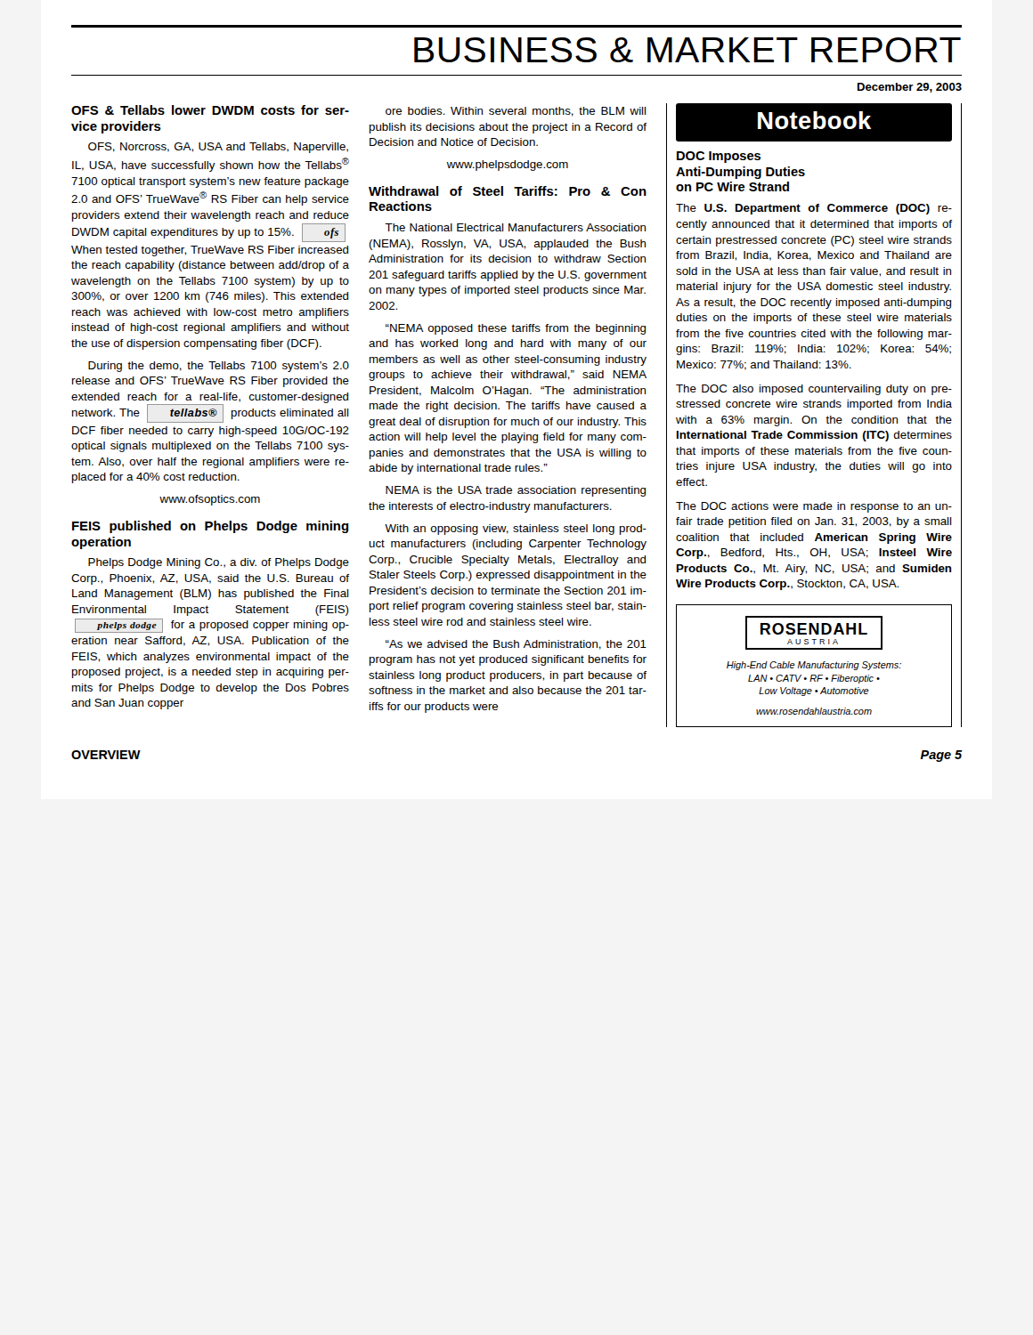BUSINESS & MARKET REPORT
December 29, 2003
OFS & Tellabs lower DWDM costs for service providers
OFS, Norcross, GA, USA and Tellabs, Naperville, IL, USA, have successfully shown how the Tellabs® 7100 optical transport system’s new feature package 2.0 and OFS’ TrueWave® RS Fiber can help service providers extend their wavelength reach and reduce DWDM capital expenditures by up to 15%. ofs When tested together, TrueWave RS Fiber increased the reach capability (distance between add/drop of a wavelength on the Tellabs 7100 system) by up to 300%, or over 1200 km (746 miles). This extended reach was achieved with low-cost metro amplifiers instead of high-cost regional amplifiers and without the use of dispersion compensating fiber (DCF).
During the demo, the Tellabs 7100 system’s 2.0 release and OFS’ TrueWave RS Fiber provided the extended reach for a real-life, customer-designed network. The tellabs® products eliminated all DCF fiber needed to carry high-speed 10G/OC-192 optical signals multiplexed on the Tellabs 7100 system. Also, over half the regional amplifiers were replaced for a 40% cost reduction.
www.ofsoptics.com
FEIS published on Phelps Dodge mining operation
Phelps Dodge Mining Co., a div. of Phelps Dodge Corp., Phoenix, AZ, USA, said the U.S. Bureau of Land Management (BLM) has published the Final Environmental Impact Statement (FEIS) phelps dodge for a proposed copper mining operation near Safford, AZ, USA. Publication of the FEIS, which analyzes environmental impact of the proposed project, is a needed step in acquiring permits for Phelps Dodge to develop the Dos Pobres and San Juan copper
ore bodies. Within several months, the BLM will publish its decisions about the project in a Record of Decision and Notice of Decision.
www.phelpsdodge.com
Withdrawal of Steel Tariffs: Pro & Con Reactions
The National Electrical Manufacturers Association (NEMA), Rosslyn, VA, USA, applauded the Bush Administration for its decision to withdraw Section 201 safeguard tariffs applied by the U.S. government on many types of imported steel products since Mar. 2002.
“NEMA opposed these tariffs from the beginning and has worked long and hard with many of our members as well as other steel-consuming industry groups to achieve their withdrawal,” said NEMA President, Malcolm O’Hagan. “The administration made the right decision. The tariffs have caused a great deal of disruption for much of our industry. This action will help level the playing field for many companies and demonstrates that the USA is willing to abide by international trade rules.”
NEMA is the USA trade association representing the interests of electro-industry manufacturers.
With an opposing view, stainless steel long product manufacturers (including Carpenter Technology Corp., Crucible Specialty Metals, Electralloy and Staler Steels Corp.) expressed disappointment in the President’s decision to terminate the Section 201 import relief program covering stainless steel bar, stainless steel wire rod and stainless steel wire.
“As we advised the Bush Administration, the 201 program has not yet produced significant benefits for stainless long product producers, in part because of softness in the market and also because the 201 tariffs for our products were
Notebook
DOC Imposes
Anti-Dumping Duties
on PC Wire Strand
The U.S. Department of Commerce (DOC) recently announced that it determined that imports of certain prestressed concrete (PC) steel wire strands from Brazil, India, Korea, Mexico and Thailand are sold in the USA at less than fair value, and result in material injury for the USA domestic steel industry. As a result, the DOC recently imposed anti-dumping duties on the imports of these steel wire materials from the five countries cited with the following margins: Brazil: 119%; India: 102%; Korea: 54%; Mexico: 77%; and Thailand: 13%.
The DOC also imposed countervailing duty on prestressed concrete wire strands imported from India with a 63% margin. On the condition that the International Trade Commission (ITC) determines that imports of these materials from the five countries injure USA industry, the duties will go into effect.
The DOC actions were made in response to an unfair trade petition filed on Jan. 31, 2003, by a small coalition that included American Spring Wire Corp., Bedford, Hts., OH, USA; Insteel Wire Products Co., Mt. Airy, NC, USA; and Sumiden Wire Products Corp., Stockton, CA, USA.
ROSENDAHLAUSTRIA
High-End Cable Manufacturing Systems:
LAN • CATV • RF • Fiberoptic •
Low Voltage • Automotive
www.rosendahlaustria.com
OVERVIEW Page 5